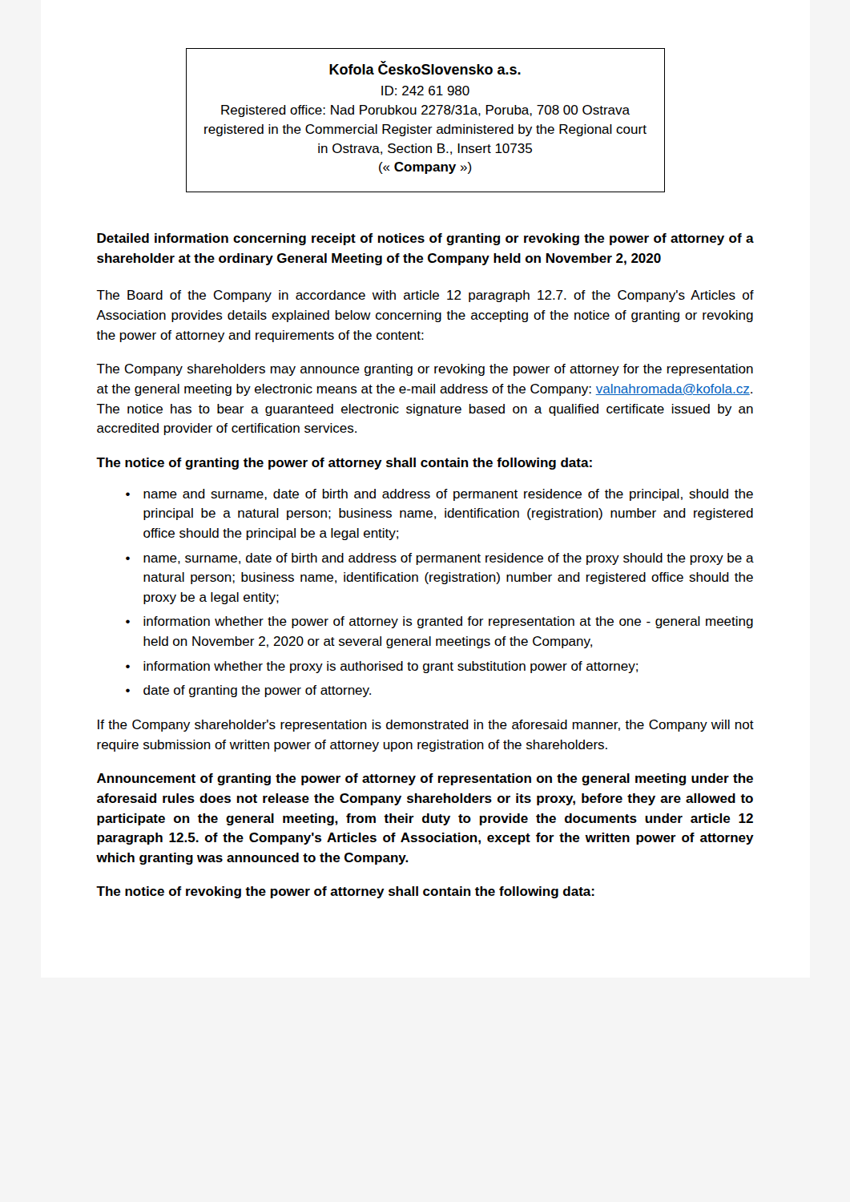Kofola ČeskoSlovensko a.s.
ID: 242 61 980
Registered office: Nad Porubkou 2278/31a, Poruba, 708 00 Ostrava
registered in the Commercial Register administered by the Regional court in Ostrava, Section B., Insert 10735
(« Company »)
Detailed information concerning receipt of notices of granting or revoking the power of attorney of a shareholder at the ordinary General Meeting of the Company held on November 2, 2020
The Board of the Company in accordance with article 12 paragraph 12.7. of the Company's Articles of Association provides details explained below concerning the accepting of the notice of granting or revoking the power of attorney and requirements of the content:
The Company shareholders may announce granting or revoking the power of attorney for the representation at the general meeting by electronic means at the e-mail address of the Company: valnahromada@kofola.cz. The notice has to bear a guaranteed electronic signature based on a qualified certificate issued by an accredited provider of certification services.
The notice of granting the power of attorney shall contain the following data:
name and surname, date of birth and address of permanent residence of the principal, should the principal be a natural person; business name, identification (registration) number and registered office should the principal be a legal entity;
name, surname, date of birth and address of permanent residence of the proxy should the proxy be a natural person; business name, identification (registration) number and registered office should the proxy be a legal entity;
information whether the power of attorney is granted for representation at the one - general meeting held on November 2, 2020 or at several general meetings of the Company,
information whether the proxy is authorised to grant substitution power of attorney;
date of granting the power of attorney.
If the Company shareholder's representation is demonstrated in the aforesaid manner, the Company will not require submission of written power of attorney upon registration of the shareholders.
Announcement of granting the power of attorney of representation on the general meeting under the aforesaid rules does not release the Company shareholders or its proxy, before they are allowed to participate on the general meeting, from their duty to provide the documents under article 12 paragraph 12.5. of the Company's Articles of Association, except for the written power of attorney which granting was announced to the Company.
The notice of revoking the power of attorney shall contain the following data: